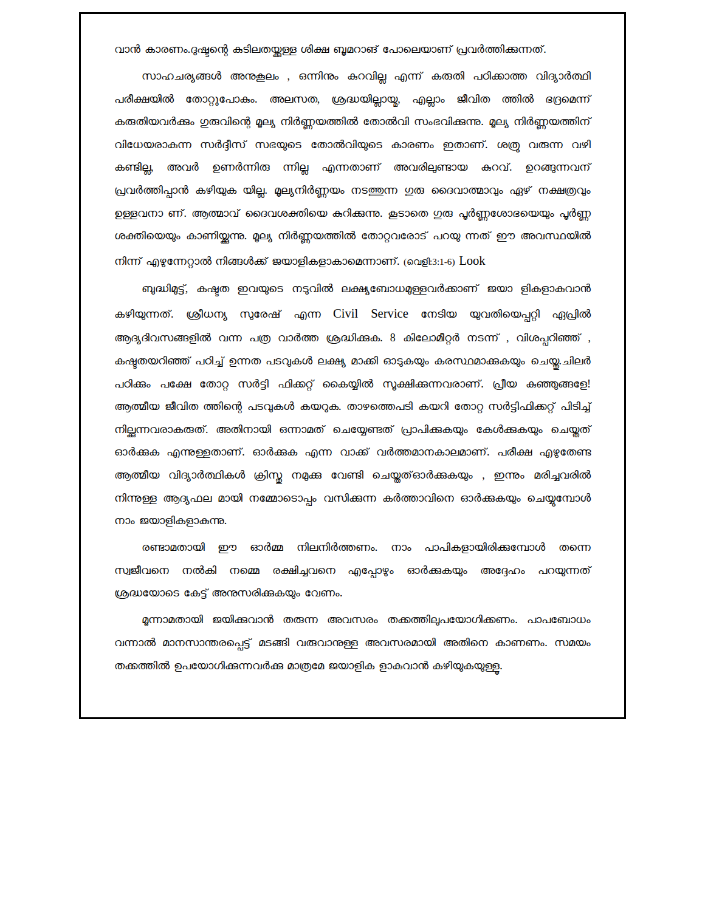വാൻ കാരണം.ദുഷ്ടന്റെ കുടിലതയ്ക്കുള്ള ശിക്ഷ ബൂമറാങ് പോലെയാണ് പ്രവർത്തിക്കുന്നത്.
സാഹചര്യങ്ങൾ അനുകൂലം , ഒന്നിനും കുറവില്ല എന്ന് കരുതി പഠിക്കാത്ത വിദ്യാർത്ഥി പരീക്ഷയിൽ തോറ്റുപോകും. അലസത, ശ്രദ്ധയില്ലായ്മ, എല്ലാം ജീവിത ത്തിൽ ഭദ്രമെന്ന് കരുതിയവർക്കും ഗുരുവിന്റെ മൂല്യ നിർണ്ണയത്തിൽ തോൽവി സംഭവിക്കുന്നു. മൂല്യ നിർണ്ണയത്തിന് വിധേയരാകുന്ന സർദ്ദീസ് സഭയുടെ തോൽവിയുടെ കാരണം ഇതാണ്. ശത്രു വരുന്ന വഴി കണ്ടില്ല, അവർ ഉണർന്നിരു ന്നില്ല എന്നതാണ് അവരിലുണ്ടായ കുറവ്. ഉറങ്ങുന്നവന് പ്രവർത്തിപ്പാൻ കഴിയുക യില്ല. മൂല്യനിർണ്ണയം നടത്തുന്ന ഗുരു ദൈവാത്മാവും ഏഴ് നക്ഷത്രവും ഉള്ളവനാ ണ്. ആത്മാവ് ദൈവശക്തിയെ കുറിക്കുന്നു. കൂടാതെ ഗുരു പൂർണ്ണശോഭയെയും പൂർണ്ണ ശക്തിയെയും കാണിയ്ക്കുന്നു. മൂല്യ നിർണ്ണയത്തിൽ തോറ്റവരോട് പറയു ന്നത് ഈ അവസ്ഥയിൽ നിന്ന് എഴുന്നേറ്റാൽ നിങ്ങൾക്ക് ജയാളികളാകാമെന്നാണ്. (വെളി:3:1-6) Look
ബുദ്ധിമുട്ട്, കഷ്ടത ഇവയുടെ നടുവിൽ ലക്ഷ്യബോധമുള്ളവർക്കാണ് ജയാ ളികളാകുവാൻ കഴിയുന്നത്. ശ്രീധന്യ സുരേഷ് എന്ന Civil Service നേടിയ യുവതിയെപ്പറ്റി ഏപ്രിൽ ആദ്യദിവസങ്ങളിൽ വന്ന പത്ര വാർത്ത ശ്രദ്ധിക്കുക. 8 കിലോമീറ്റർ നടന്ന് , വിശപ്പറിഞ്ഞ് , കഷ്ടതയറിഞ്ഞ് പഠിച്ച് ഉന്നത പടവുകൾ ലക്ഷ്യ മാക്കി ഓടുകയും കരസ്ഥമാക്കുകയും ചെയ്തു.ചിലർ പഠിക്കും പക്ഷേ തോറ്റ സർട്ടി ഫിക്കറ്റ് കൈയ്യിൽ സൂക്ഷിക്കുന്നവരാണ്. പ്രീയ കുഞ്ഞുങ്ങളേ! ആത്മീയ ജീവിത ത്തിന്റെ പടവുകൾ കയറുക. താഴത്തെപടി കയറി തോറ്റ സർട്ടിഫിക്കറ്റ് പിടിച്ച് നില്ക്കുന്നവരാകരുത്. അതിനായി ഒന്നാമത് ചെയ്യേണ്ടത് പ്രാപിക്കുകയും കേൾക്കുകയും ചെയ്തത് ഓർക്കുക എന്നുള്ളതാണ്. ഓർക്കുക എന്ന വാക്ക് വർത്തമാനകാലമാണ്. പരീക്ഷ എഴുതേണ്ട ആത്മീയ വിദ്യാർത്ഥികൾ ക്രിസ്തു നമുക്കു വേണ്ടി ചെയ്തത്ഓർക്കുകയും , ഇന്നും മരിച്ചവരിൽ നിന്നുള്ള ആദ്യഫല മായി നമ്മോടൊപ്പം വസിക്കുന്ന കർത്താവിനെ ഓർക്കുകയും ചെയ്യുമ്പോൾ നാം ജയാളികളാകുന്നു.
രണ്ടാമതായി ഈ ഓർമ്മ നിലനിർത്തണം. നാം പാപികളായിരിക്കുമ്പോൾ തന്നെ സ്വജീവനെ നൽകി നമ്മെ രക്ഷിച്ചവനെ എപ്പോഴും ഓർക്കുകയും അദ്ദേഹം പറയുന്നത് ശ്രദ്ധയോടെ കേട്ട് അനുസരിക്കുകയും വേണം.
മൂന്നാമതായി ജയിക്കുവാൻ തരുന്ന അവസരം തക്കത്തിലുപയോഗിക്കണം. പാപബോധം വന്നാൽ മാനസാന്തരപ്പെട്ട് മടങ്ങി വരുവാനുള്ള അവസരമായി അതിനെ കാണണം. സമയം തക്കത്തിൽ ഉപയോഗിക്കുന്നവർക്കു മാത്രമേ ജയാളിക ളാകുവാൻ കഴിയുകയുള്ളൂ.